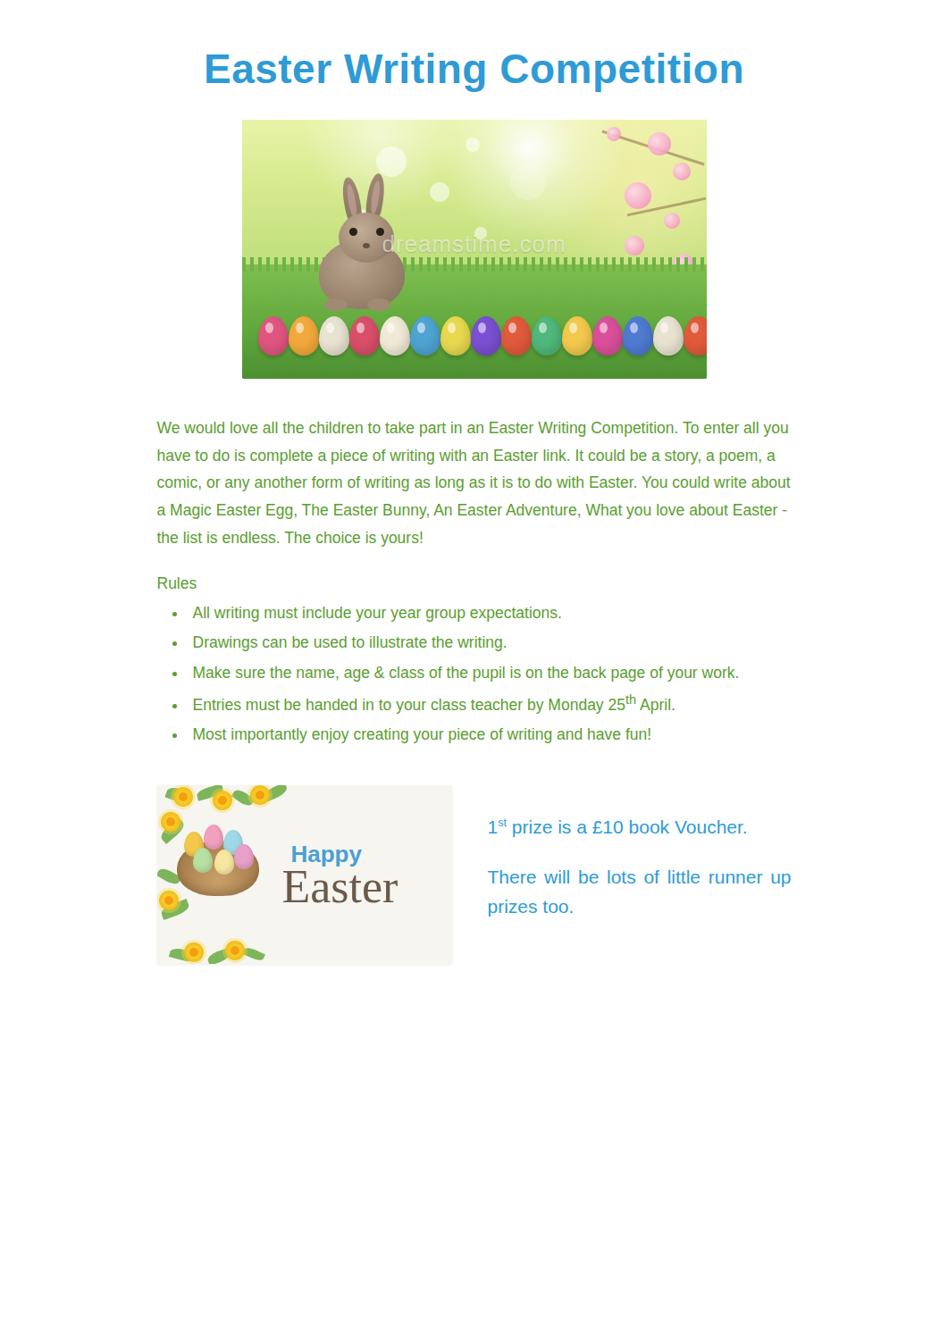Easter Writing Competition
dreamstime.com
We would love all the children to take part in an Easter Writing Competition. To enter all you have to do is complete a piece of writing with an Easter link. It could be a story, a poem, a comic, or any another form of writing as long as it is to do with Easter. You could write about a Magic Easter Egg, The Easter Bunny, An Easter Adventure, What you love about Easter - the list is endless. The choice is yours!
Rules
All writing must include your year group expectations.
Drawings can be used to illustrate the writing.
Make sure the name, age & class of the pupil is on the back page of your work.
Entries must be handed in to your class teacher by Monday 25th April.
Most importantly enjoy creating your piece of writing and have fun!
Happy
Easter
1st prize is a £10 book Voucher.
There will be lots of little runner up prizes too.